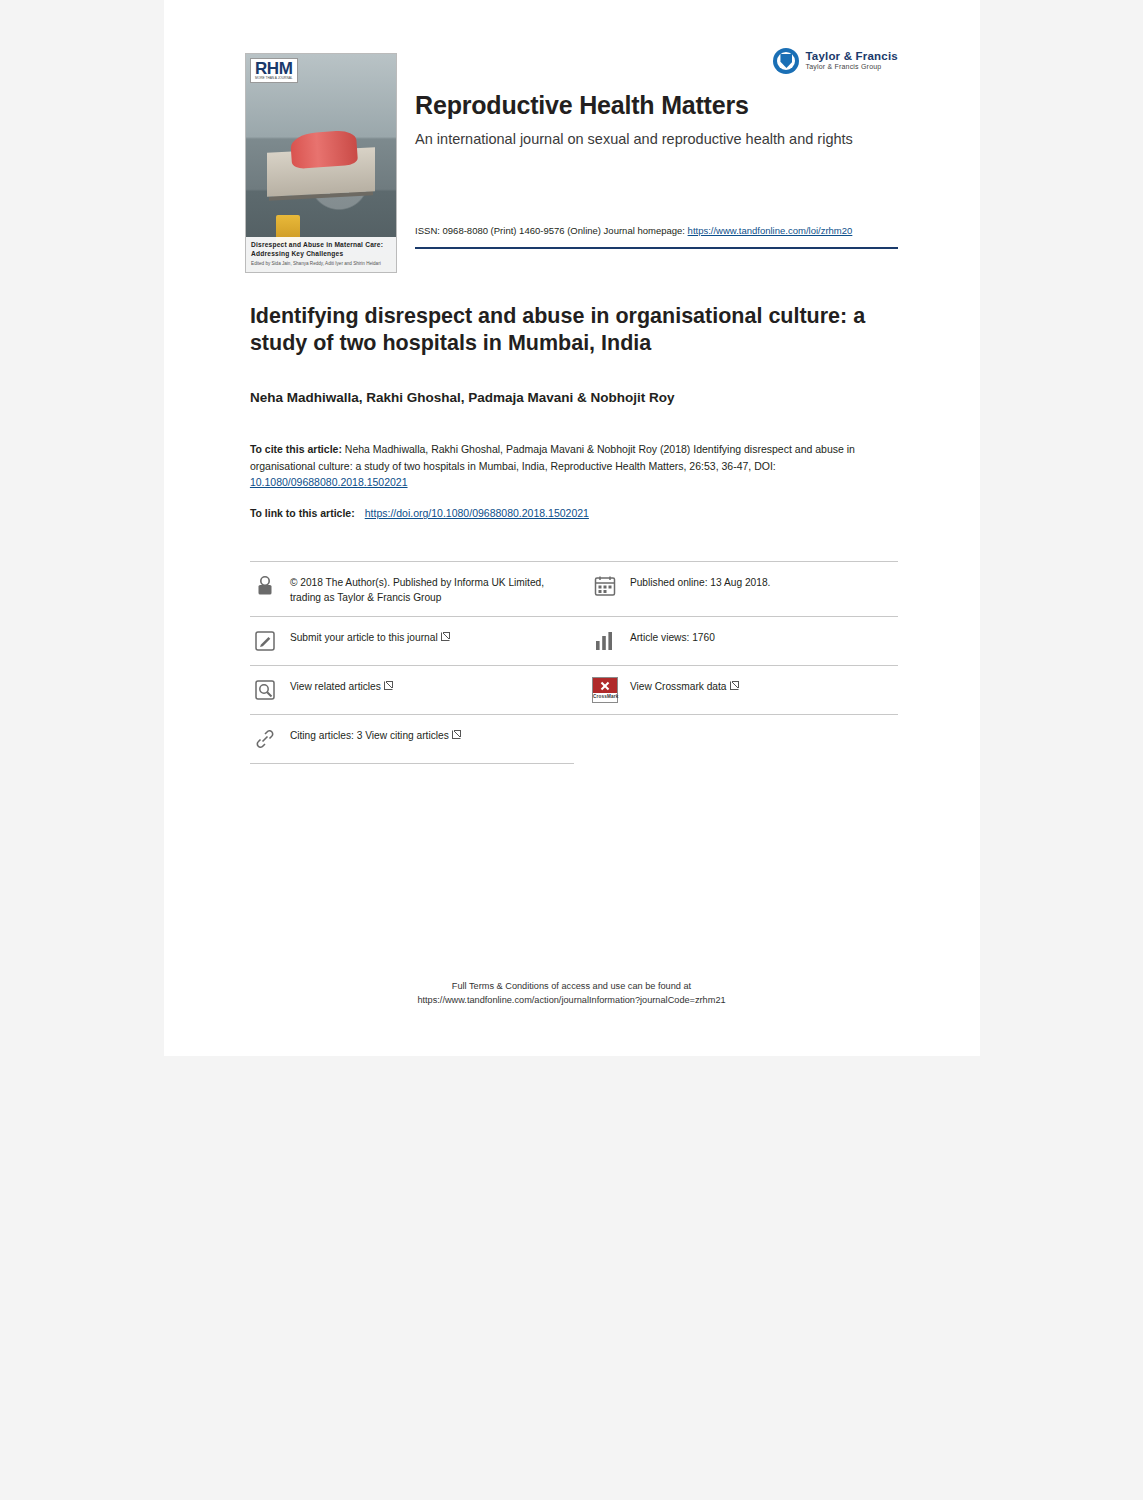Taylor & Francis Taylor & Francis Group
RHMMore than a journal
Disrespect and Abuse in Maternal Care: Addressing Key Challenges Edited by Sida Jain, Shanya Reddy, Aditi Iyer and Shirin Heidari
Reproductive Health Matters
An international journal on sexual and reproductive health and rights
ISSN: 0968-8080 (Print) 1460-9576 (Online) Journal homepage: https://www.tandfonline.com/loi/zrhm20
Identifying disrespect and abuse in organisational culture: a study of two hospitals in Mumbai, India
Neha Madhiwalla, Rakhi Ghoshal, Padmaja Mavani & Nobhojit Roy
To cite this article: Neha Madhiwalla, Rakhi Ghoshal, Padmaja Mavani & Nobhojit Roy (2018) Identifying disrespect and abuse in organisational culture: a study of two hospitals in Mumbai, India, Reproductive Health Matters, 26:53, 36-47, DOI: 10.1080/09688080.2018.1502021
To link to this article: https://doi.org/10.1080/09688080.2018.1502021
© 2018 The Author(s). Published by Informa UK Limited, trading as Taylor & Francis Group
Published online: 13 Aug 2018.
Submit your article to this journal
Article views: 1760
View related articles
CrossMark View Crossmark data
Citing articles: 3 View citing articles
Full Terms & Conditions of access and use can be found at
https://www.tandfonline.com/action/journalInformation?journalCode=zrhm21